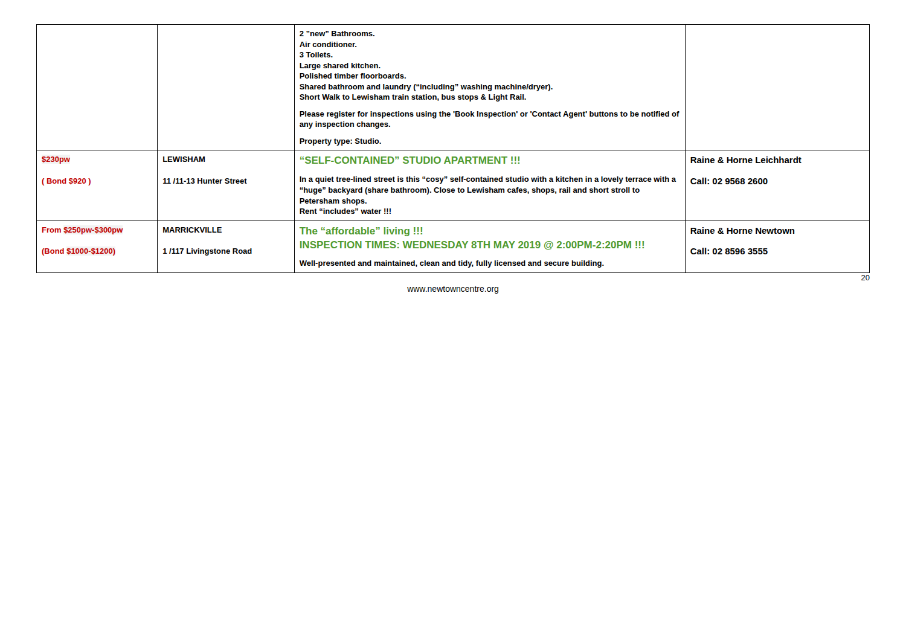| | | 2 ”new” Bathrooms. Air conditioner. 3 Toilets. Large shared kitchen. Polished timber floorboards. Shared bathroom and laundry (“including” washing machine/dryer). Short Walk to Lewisham train station, bus stops & Light Rail. Please register for inspections using the 'Book Inspection' or 'Contact Agent' buttons to be notified of any inspection changes. Property type: Studio. | |
| $230pw ( Bond $920 ) | LEWISHAM 11 /11-13 Hunter Street | “SELF-CONTAINED” STUDIO APARTMENT !!! In a quiet tree-lined street is this “cosy” self-contained studio with a kitchen in a lovely terrace with a “huge” backyard (share bathroom). Close to Lewisham cafes, shops, rail and short stroll to Petersham shops. Rent “includes” water !!! | Raine & Horne Leichhardt Call: 02 9568 2600 |
| From $250pw-$300pw (Bond $1000-$1200) | MARRICKVILLE 1 /117 Livingstone Road | The “affordable” living !!! INSPECTION TIMES: WEDNESDAY 8TH MAY 2019 @ 2:00PM-2:20PM !!! Well-presented and maintained, clean and tidy, fully licensed and secure building. | Raine & Horne Newtown Call: 02 8596 3555 |
20 www.newtowncentre.org